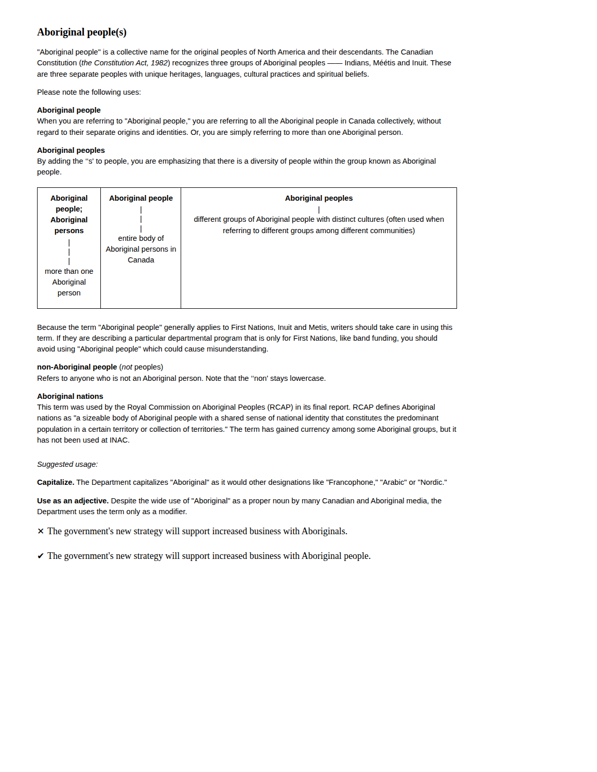Aboriginal people(s)
"Aboriginal people" is a collective name for the original peoples of North America and their descendants. The Canadian Constitution (the Constitution Act, 1982) recognizes three groups of Aboriginal peoples —— Indians, Méétis and Inuit. These are three separate peoples with unique heritages, languages, cultural practices and spiritual beliefs.
Please note the following uses:
Aboriginal people
When you are referring to "Aboriginal people," you are referring to all the Aboriginal people in Canada collectively, without regard to their separate origins and identities. Or, you are simply referring to more than one Aboriginal person.
Aboriginal peoples
By adding the ‘‘s' to people, you are emphasizing that there is a diversity of people within the group known as Aboriginal people.
| Aboriginal people; Aboriginal persons / / / more than one Aboriginal person | Aboriginal people / / / entire body of Aboriginal persons in Canada | Aboriginal peoples / different groups of Aboriginal people with distinct cultures (often used when referring to different groups among different communities) |
Because the term "Aboriginal people" generally applies to First Nations, Inuit and Metis, writers should take care in using this term. If they are describing a particular departmental program that is only for First Nations, like band funding, you should avoid using "Aboriginal people" which could cause misunderstanding.
non-Aboriginal people (not peoples)
Refers to anyone who is not an Aboriginal person. Note that the ‘‘non' stays lowercase.
Aboriginal nations
This term was used by the Royal Commission on Aboriginal Peoples (RCAP) in its final report. RCAP defines Aboriginal nations as "a sizeable body of Aboriginal people with a shared sense of national identity that constitutes the predominant population in a certain territory or collection of territories." The term has gained currency among some Aboriginal groups, but it has not been used at INAC.
Suggested usage:
Capitalize. The Department capitalizes "Aboriginal" as it would other designations like "Francophone," "Arabic" or "Nordic."
Use as an adjective. Despite the wide use of "Aboriginal" as a proper noun by many Canadian and Aboriginal media, the Department uses the term only as a modifier.
✕The government's new strategy will support increased business with Aboriginals.
✔The government's new strategy will support increased business with Aboriginal people.